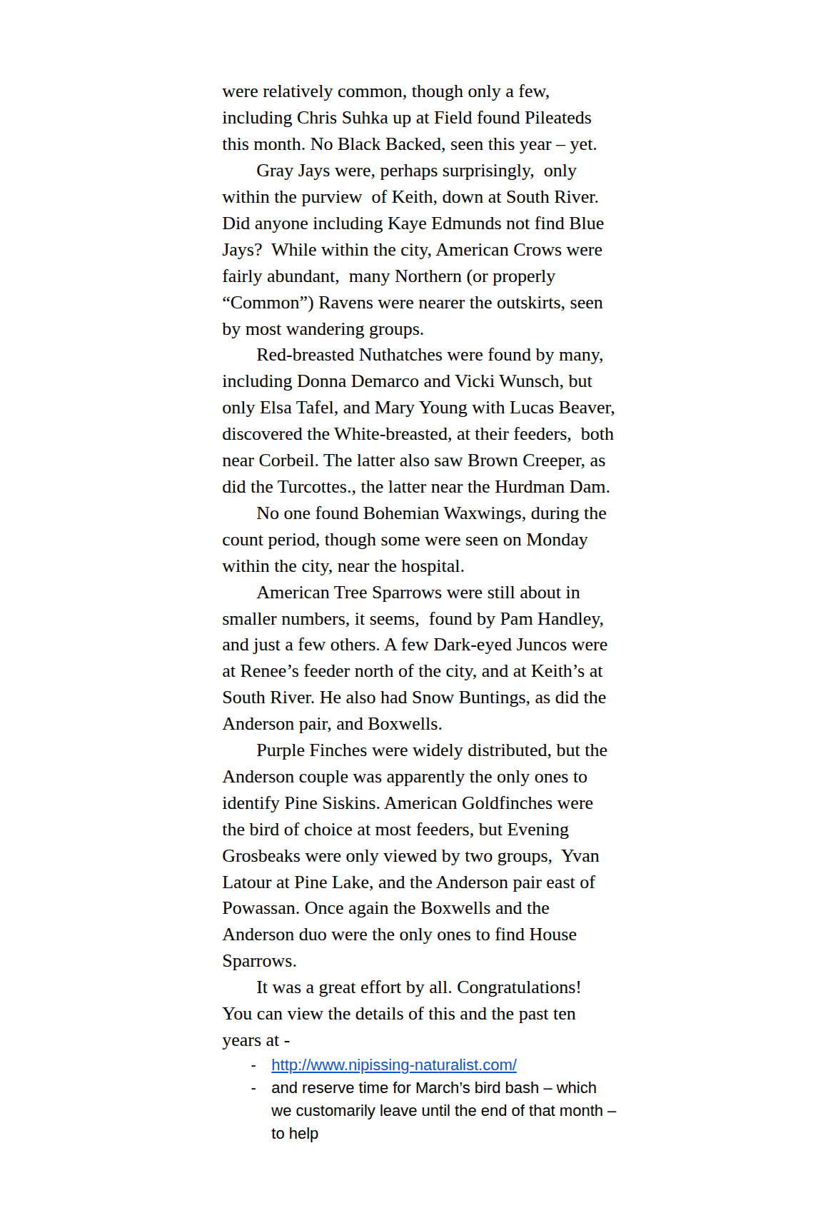were relatively common, though only a few, including Chris Suhka up at Field found Pileateds this month. No Black Backed, seen this year – yet.
Gray Jays were, perhaps surprisingly, only within the purview of Keith, down at South River. Did anyone including Kaye Edmunds not find Blue Jays? While within the city, American Crows were fairly abundant, many Northern (or properly “Common”) Ravens were nearer the outskirts, seen by most wandering groups.
Red-breasted Nuthatches were found by many, including Donna Demarco and Vicki Wunsch, but only Elsa Tafel, and Mary Young with Lucas Beaver, discovered the White-breasted, at their feeders, both near Corbeil. The latter also saw Brown Creeper, as did the Turcottes., the latter near the Hurdman Dam.
No one found Bohemian Waxwings, during the count period, though some were seen on Monday within the city, near the hospital.
American Tree Sparrows were still about in smaller numbers, it seems, found by Pam Handley, and just a few others. A few Dark-eyed Juncos were at Renee’s feeder north of the city, and at Keith’s at South River. He also had Snow Buntings, as did the Anderson pair, and Boxwells.
Purple Finches were widely distributed, but the Anderson couple was apparently the only ones to identify Pine Siskins. American Goldfinches were the bird of choice at most feeders, but Evening Grosbeaks were only viewed by two groups, Yvan Latour at Pine Lake, and the Anderson pair east of Powassan. Once again the Boxwells and the Anderson duo were the only ones to find House Sparrows.
It was a great effort by all. Congratulations!
You can view the details of this and the past ten years at -
http://www.nipissing-naturalist.com/
and reserve time for March’s bird bash – which we customarily leave until the end of that month – to help